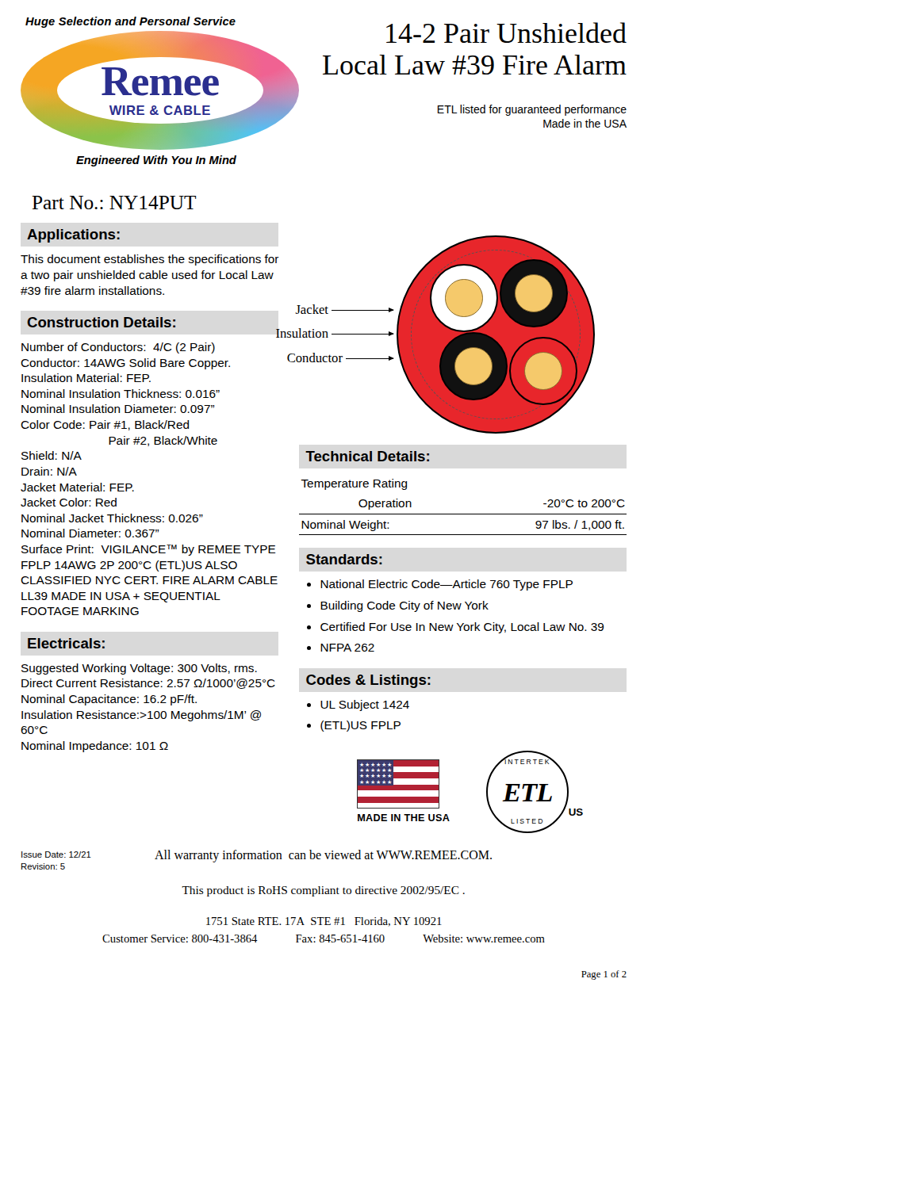Huge Selection and Personal Service
Remee
WIRE & CABLE
Engineered With You In Mind
14-2 Pair Unshielded
Local Law #39 Fire Alarm
ETL listed for guaranteed performance
Made in the USA
Part No.: NY14PUT
Applications:
This document establishes the specifications for a two pair unshielded cable used for Local Law #39 fire alarm installations.
Construction Details:
Number of Conductors: 4/C (2 Pair)
Conductor: 14AWG Solid Bare Copper.
Insulation Material: FEP.
Nominal Insulation Thickness: 0.016”
Nominal Insulation Diameter: 0.097”
Color Code: Pair #1, Black/Red
Pair #2, Black/White
Shield: N/A
Drain: N/A
Jacket Material: FEP.
Jacket Color: Red
Nominal Jacket Thickness: 0.026”
Nominal Diameter: 0.367”
Surface Print: VIGILANCE™ by REMEE TYPE FPLP 14AWG 2P 200°C (ETL)US ALSO CLASSIFIED NYC CERT. FIRE ALARM CABLE LL39 MADE IN USA + SEQUENTIAL FOOTAGE MARKING
Electricals:
Suggested Working Voltage: 300 Volts, rms.
Direct Current Resistance: 2.57 Ω/1000’@25°C
Nominal Capacitance: 16.2 pF/ft.
Insulation Resistance:>100 Megohms/1M’ @ 60°C
Nominal Impedance: 101 Ω
Jacket
Insulation
Conductor
Technical Details:
| Temperature Rating |
| | Operation | -20°C to 200°C |
| Nominal Weight: | 97 lbs. / 1,000 ft. |
Standards:
National Electric Code—Article 760 Type FPLP
Building Code City of New York
Certified For Use In New York City, Local Law No. 39
NFPA 262
Codes & Listings:
UL Subject 1424
(ETL)US FPLP
★★★★★★
★★★★★★
★★★★★★
★★★★★★
MADE IN THE USA
INTERTEK ETL LISTED US
Issue Date: 12/21
Revision: 5
All warranty information can be viewed at WWW.REMEE.COM.
This product is RoHS compliant to directive 2002/95/EC .
1751 State RTE. 17A STE #1 Florida, NY 10921
Customer Service: 800-431-3864 Fax: 845-651-4160 Website: www.remee.com
Page 1 of 2